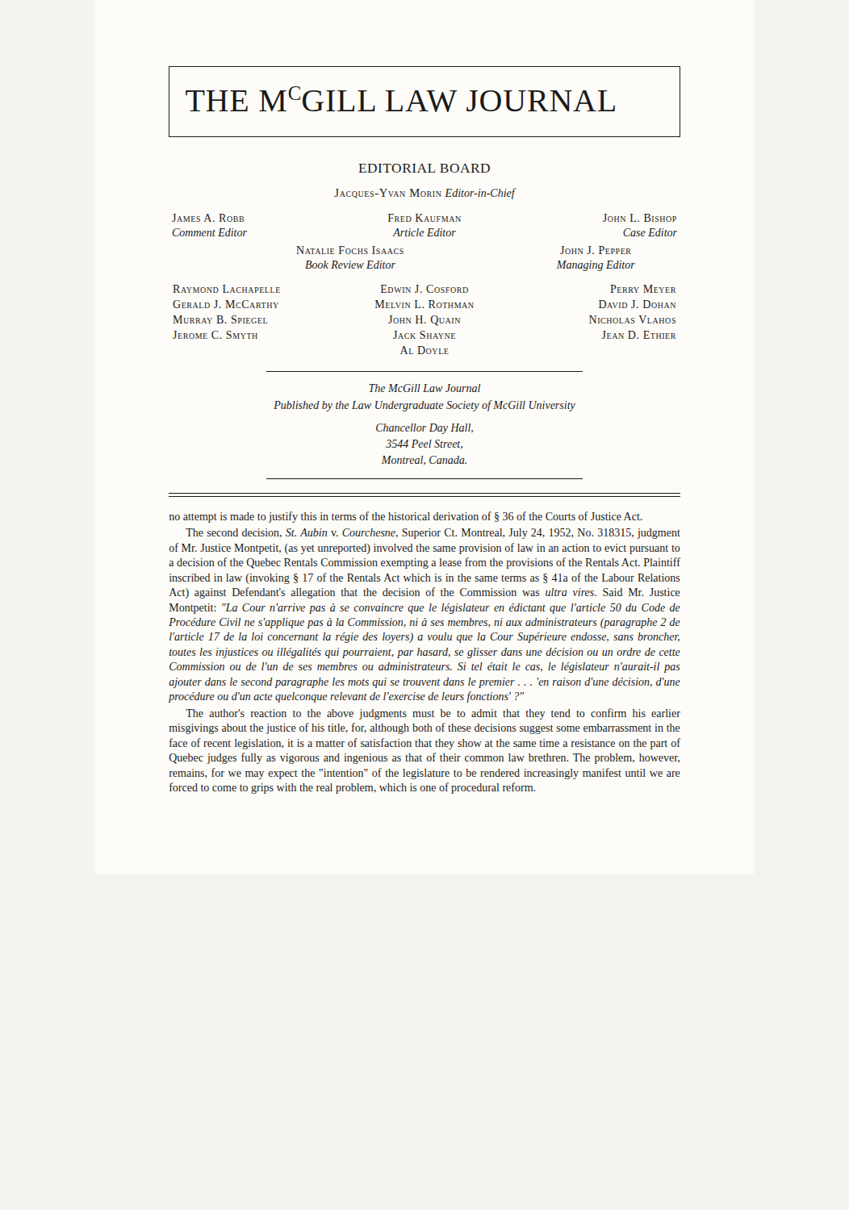THE MCGILL LAW JOURNAL
EDITORIAL BOARD
Jacques-Yvan Morin Editor-in-Chief
| James A. Robb Comment Editor | Fred Kaufman Article Editor | John L. Bishop Case Editor |
| Natalie Fochs Isaacs Book Review Editor | John J. Pepper Managing Editor |
| Raymond Lachapelle Gerald J. McCarthy Murray B. Spiegel Jerome C. Smyth | Edwin J. Cosford Melvin L. Rothman John H. Quain Jack Shayne Al Doyle | Perry Meyer David J. Dohan Nicholas Vlahos Jean D. Ethier |
The McGill Law Journal
Published by the Law Undergraduate Society of McGill University
Chancellor Day Hall,
3544 Peel Street,
Montreal, Canada.
no attempt is made to justify this in terms of the historical derivation of § 36 of the Courts of Justice Act.
The second decision, St. Aubin v. Courchesne, Superior Ct. Montreal, July 24, 1952, No. 318315, judgment of Mr. Justice Montpetit, (as yet unreported) involved the same provision of law in an action to evict pursuant to a decision of the Quebec Rentals Commission exempting a lease from the provisions of the Rentals Act. Plaintiff inscribed in law (invoking § 17 of the Rentals Act which is in the same terms as § 41a of the Labour Relations Act) against Defendant's allegation that the decision of the Commission was ultra vires. Said Mr. Justice Montpetit: "La Cour n'arrive pas à se convaincre que le législateur en édictant que l'article 50 du Code de Procédure Civil ne s'applique pas à la Commission, ni à ses membres, ni aux administrateurs (paragraphe 2 de l'article 17 de la loi concernant la régie des loyers) a voulu que la Cour Supérieure endosse, sans broncher, toutes les injustices ou illégalités qui pourraient, par hasard, se glisser dans une décision ou un ordre de cette Commission ou de l'un de ses membres ou administrateurs. Si tel était le cas, le législateur n'aurait-il pas ajouter dans le second paragraphe les mots qui se trouvent dans le premier . . . 'en raison d'une décision, d'une procédure ou d'un acte quelconque relevant de l'exercise de leurs fonctions' ?"
The author's reaction to the above judgments must be to admit that they tend to confirm his earlier misgivings about the justice of his title, for, although both of these decisions suggest some embarrassment in the face of recent legislation, it is a matter of satisfaction that they show at the same time a resistance on the part of Quebec judges fully as vigorous and ingenious as that of their common law brethren. The problem, however, remains, for we may expect the "intention" of the legislature to be rendered increasingly manifest until we are forced to come to grips with the real problem, which is one of procedural reform.